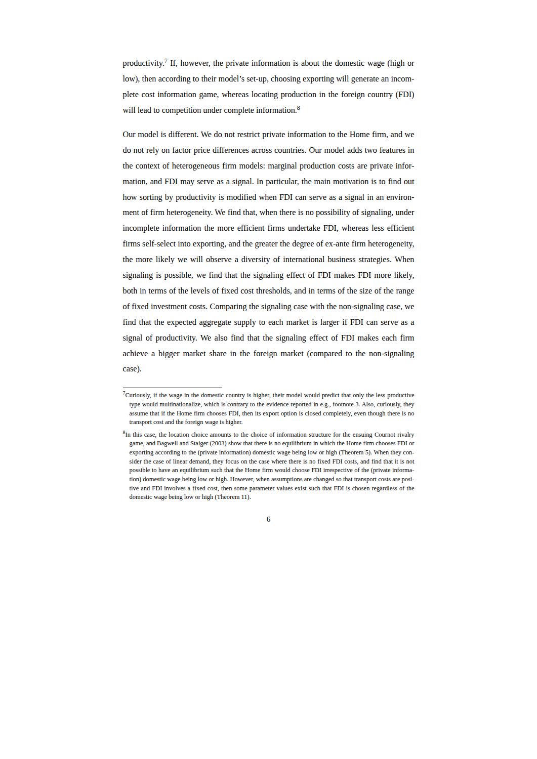productivity.7 If, however, the private information is about the domestic wage (high or low), then according to their model’s set-up, choosing exporting will generate an incomplete cost information game, whereas locating production in the foreign country (FDI) will lead to competition under complete information.8
Our model is different. We do not restrict private information to the Home firm, and we do not rely on factor price differences across countries. Our model adds two features in the context of heterogeneous firm models: marginal production costs are private information, and FDI may serve as a signal. In particular, the main motivation is to find out how sorting by productivity is modified when FDI can serve as a signal in an environment of firm heterogeneity. We find that, when there is no possibility of signaling, under incomplete information the more efficient firms undertake FDI, whereas less efficient firms self-select into exporting, and the greater the degree of ex-ante firm heterogeneity, the more likely we will observe a diversity of international business strategies. When signaling is possible, we find that the signaling effect of FDI makes FDI more likely, both in terms of the levels of fixed cost thresholds, and in terms of the size of the range of fixed investment costs. Comparing the signaling case with the non-signaling case, we find that the expected aggregate supply to each market is larger if FDI can serve as a signal of productivity. We also find that the signaling effect of FDI makes each firm achieve a bigger market share in the foreign market (compared to the non-signaling case).
7Curiously, if the wage in the domestic country is higher, their model would predict that only the less productive type would multinationalize, which is contrary to the evidence reported in e.g., footnote 3. Also, curiously, they assume that if the Home firm chooses FDI, then its export option is closed completely, even though there is no transport cost and the foreign wage is higher.
8In this case, the location choice amounts to the choice of information structure for the ensuing Cournot rivalry game, and Bagwell and Staiger (2003) show that there is no equilibrium in which the Home firm chooses FDI or exporting according to the (private information) domestic wage being low or high (Theorem 5). When they consider the case of linear demand, they focus on the case where there is no fixed FDI costs, and find that it is not possible to have an equilibrium such that the Home firm would choose FDI irrespective of the (private information) domestic wage being low or high. However, when assumptions are changed so that transport costs are positive and FDI involves a fixed cost, then some parameter values exist such that FDI is chosen regardless of the domestic wage being low or high (Theorem 11).
6